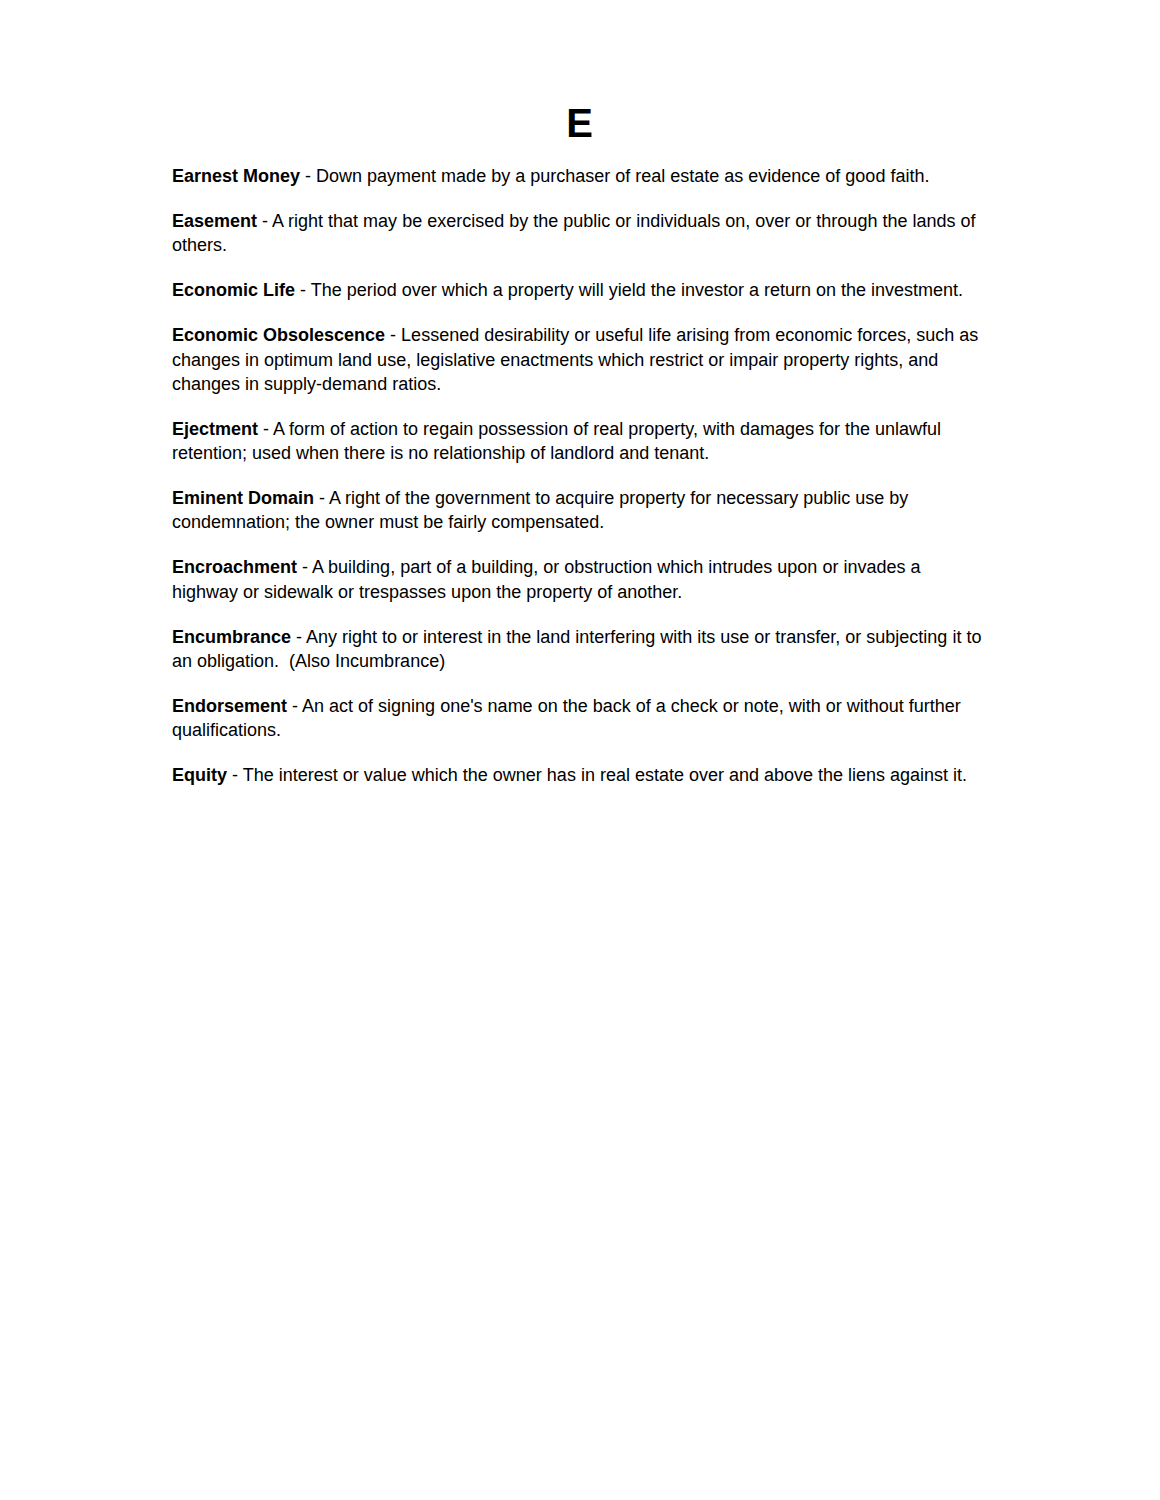E
Earnest Money
- Down payment made by a purchaser of real estate as evidence of good faith.
Easement
- A right that may be exercised by the public or individuals on, over or through the lands of others.
Economic Life
- The period over which a property will yield the investor a return on the investment.
Economic Obsolescence
- Lessened desirability or useful life arising from economic forces, such as changes in optimum land use, legislative enactments which restrict or impair property rights, and changes in supply-demand ratios.
Ejectment
- A form of action to regain possession of real property, with damages for the unlawful retention; used when there is no relationship of landlord and tenant.
Eminent Domain
- A right of the government to acquire property for necessary public use by condemnation; the owner must be fairly compensated.
Encroachment
- A building, part of a building, or obstruction which intrudes upon or invades a highway or sidewalk or trespasses upon the property of another.
Encumbrance
- Any right to or interest in the land interfering with its use or transfer, or subjecting it to an obligation. (Also Incumbrance)
Endorsement
- An act of signing one's name on the back of a check or note, with or without further qualifications.
Equity
- The interest or value which the owner has in real estate over and above the liens against it.